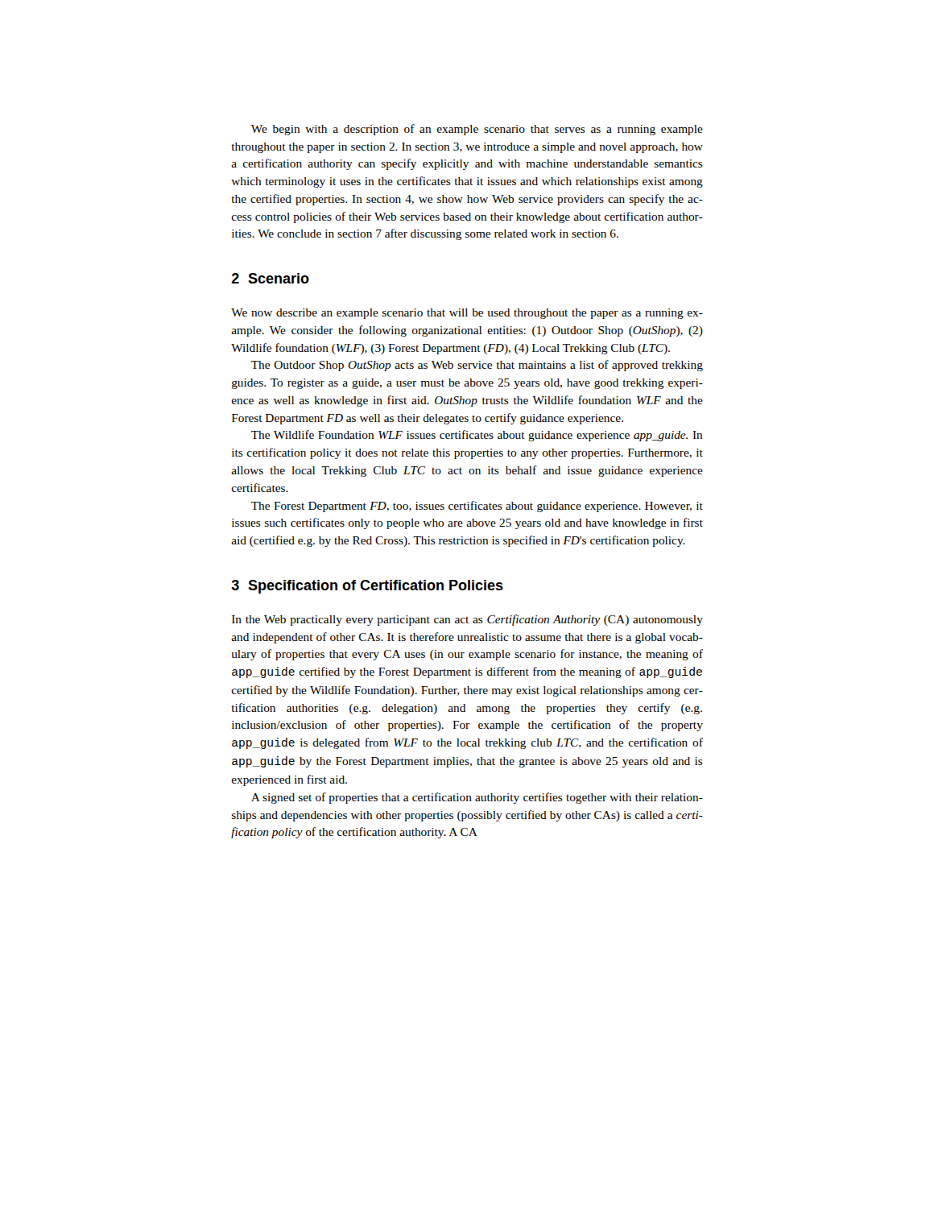We begin with a description of an example scenario that serves as a running example throughout the paper in section 2. In section 3, we introduce a simple and novel approach, how a certification authority can specify explicitly and with machine understandable semantics which terminology it uses in the certificates that it issues and which relationships exist among the certified properties. In section 4, we show how Web service providers can specify the access control policies of their Web services based on their knowledge about certification authorities. We conclude in section 7 after discussing some related work in section 6.
2 Scenario
We now describe an example scenario that will be used throughout the paper as a running example. We consider the following organizational entities: (1) Outdoor Shop (OutShop), (2) Wildlife foundation (WLF), (3) Forest Department (FD), (4) Local Trekking Club (LTC).
The Outdoor Shop OutShop acts as Web service that maintains a list of approved trekking guides. To register as a guide, a user must be above 25 years old, have good trekking experience as well as knowledge in first aid. OutShop trusts the Wildlife foundation WLF and the Forest Department FD as well as their delegates to certify guidance experience.
The Wildlife Foundation WLF issues certificates about guidance experience app_guide. In its certification policy it does not relate this properties to any other properties. Furthermore, it allows the local Trekking Club LTC to act on its behalf and issue guidance experience certificates.
The Forest Department FD, too, issues certificates about guidance experience. However, it issues such certificates only to people who are above 25 years old and have knowledge in first aid (certified e.g. by the Red Cross). This restriction is specified in FD's certification policy.
3 Specification of Certification Policies
In the Web practically every participant can act as Certification Authority (CA) autonomously and independent of other CAs. It is therefore unrealistic to assume that there is a global vocabulary of properties that every CA uses (in our example scenario for instance, the meaning of app_guide certified by the Forest Department is different from the meaning of app_guide certified by the Wildlife Foundation). Further, there may exist logical relationships among certification authorities (e.g. delegation) and among the properties they certify (e.g. inclusion/exclusion of other properties). For example the certification of the property app_guide is delegated from WLF to the local trekking club LTC, and the certification of app_guide by the Forest Department implies, that the grantee is above 25 years old and is experienced in first aid.
A signed set of properties that a certification authority certifies together with their relationships and dependencies with other properties (possibly certified by other CAs) is called a certification policy of the certification authority. A CA